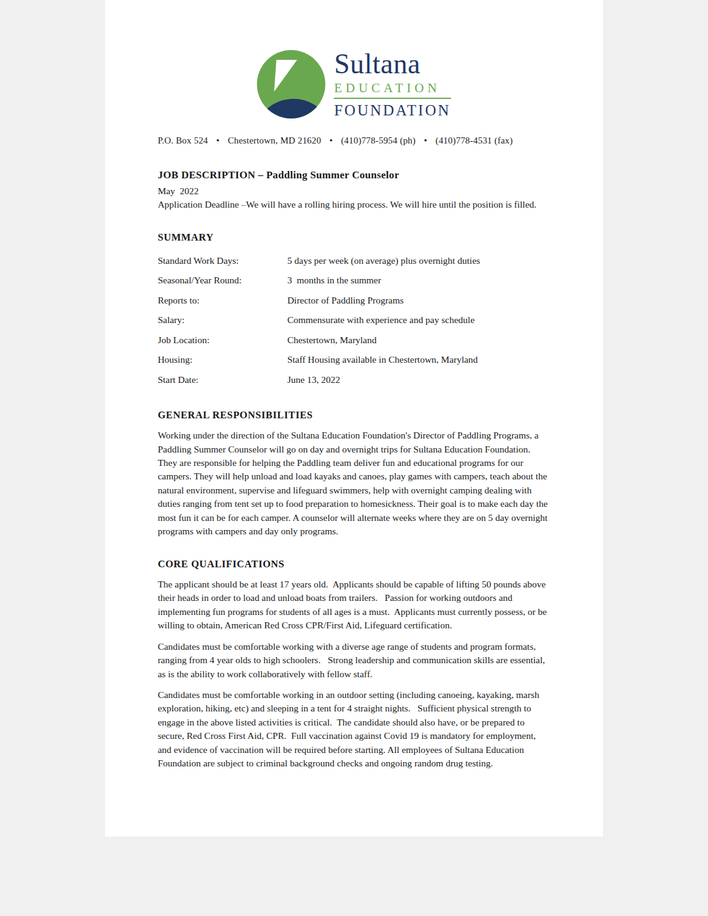Sultana EDUCATION FOUNDATION
P.O. Box 524•Chestertown, MD 21620•(410)778-5954 (ph)•(410)778-4531 (fax)
JOB DESCRIPTION – Paddling Summer Counselor
May 2022
Application Deadline –We will have a rolling hiring process. We will hire until the position is filled.
SUMMARY
| Standard Work Days: | 5 days per week (on average) plus overnight duties |
| Seasonal/Year Round: | 3 months in the summer |
| Reports to: | Director of Paddling Programs |
| Salary: | Commensurate with experience and pay schedule |
| Job Location: | Chestertown, Maryland |
| Housing: | Staff Housing available in Chestertown, Maryland |
| Start Date: | June 13, 2022 |
GENERAL RESPONSIBILITIES
Working under the direction of the Sultana Education Foundation's Director of Paddling Programs, a Paddling Summer Counselor will go on day and overnight trips for Sultana Education Foundation. They are responsible for helping the Paddling team deliver fun and educational programs for our campers. They will help unload and load kayaks and canoes, play games with campers, teach about the natural environment, supervise and lifeguard swimmers, help with overnight camping dealing with duties ranging from tent set up to food preparation to homesickness. Their goal is to make each day the most fun it can be for each camper. A counselor will alternate weeks where they are on 5 day overnight programs with campers and day only programs.
CORE QUALIFICATIONS
The applicant should be at least 17 years old. Applicants should be capable of lifting 50 pounds above their heads in order to load and unload boats from trailers. Passion for working outdoors and implementing fun programs for students of all ages is a must. Applicants must currently possess, or be willing to obtain, American Red Cross CPR/First Aid, Lifeguard certification.
Candidates must be comfortable working with a diverse age range of students and program formats, ranging from 4 year olds to high schoolers. Strong leadership and communication skills are essential, as is the ability to work collaboratively with fellow staff.
Candidates must be comfortable working in an outdoor setting (including canoeing, kayaking, marsh exploration, hiking, etc) and sleeping in a tent for 4 straight nights. Sufficient physical strength to engage in the above listed activities is critical. The candidate should also have, or be prepared to secure, Red Cross First Aid, CPR. Full vaccination against Covid 19 is mandatory for employment, and evidence of vaccination will be required before starting. All employees of Sultana Education Foundation are subject to criminal background checks and ongoing random drug testing.